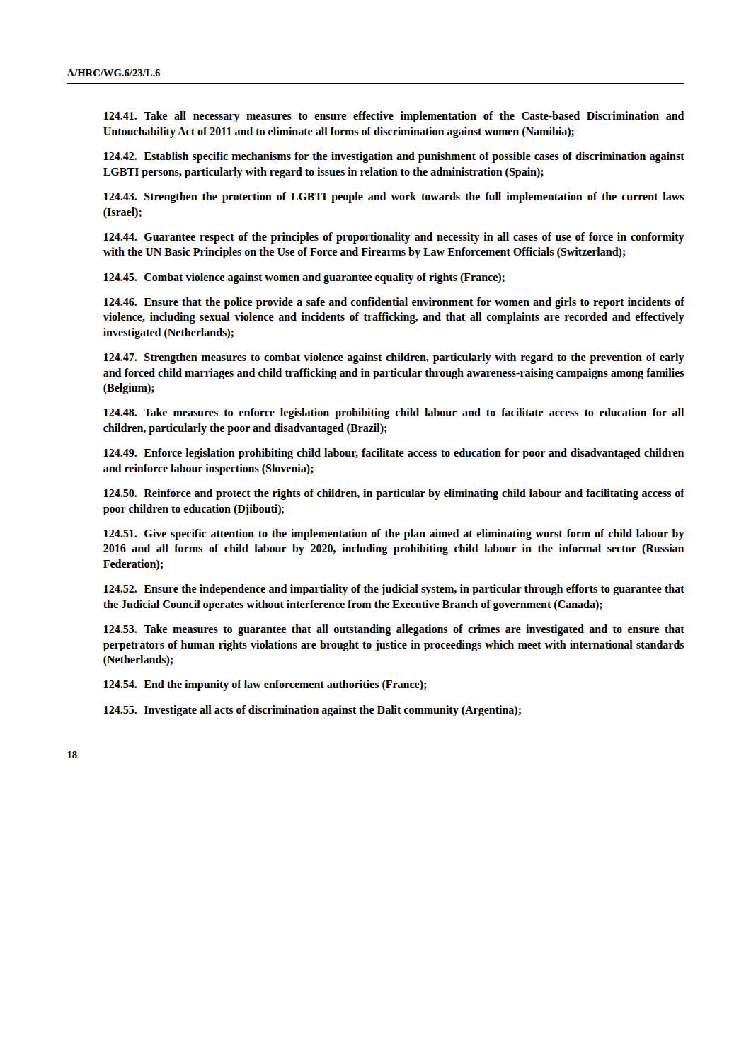A/HRC/WG.6/23/L.6
124.41. Take all necessary measures to ensure effective implementation of the Caste-based Discrimination and Untouchability Act of 2011 and to eliminate all forms of discrimination against women (Namibia);
124.42. Establish specific mechanisms for the investigation and punishment of possible cases of discrimination against LGBTI persons, particularly with regard to issues in relation to the administration (Spain);
124.43. Strengthen the protection of LGBTI people and work towards the full implementation of the current laws (Israel);
124.44. Guarantee respect of the principles of proportionality and necessity in all cases of use of force in conformity with the UN Basic Principles on the Use of Force and Firearms by Law Enforcement Officials (Switzerland);
124.45. Combat violence against women and guarantee equality of rights (France);
124.46. Ensure that the police provide a safe and confidential environment for women and girls to report incidents of violence, including sexual violence and incidents of trafficking, and that all complaints are recorded and effectively investigated (Netherlands);
124.47. Strengthen measures to combat violence against children, particularly with regard to the prevention of early and forced child marriages and child trafficking and in particular through awareness-raising campaigns among families (Belgium);
124.48. Take measures to enforce legislation prohibiting child labour and to facilitate access to education for all children, particularly the poor and disadvantaged (Brazil);
124.49. Enforce legislation prohibiting child labour, facilitate access to education for poor and disadvantaged children and reinforce labour inspections (Slovenia);
124.50. Reinforce and protect the rights of children, in particular by eliminating child labour and facilitating access of poor children to education (Djibouti);
124.51. Give specific attention to the implementation of the plan aimed at eliminating worst form of child labour by 2016 and all forms of child labour by 2020, including prohibiting child labour in the informal sector (Russian Federation);
124.52. Ensure the independence and impartiality of the judicial system, in particular through efforts to guarantee that the Judicial Council operates without interference from the Executive Branch of government (Canada);
124.53. Take measures to guarantee that all outstanding allegations of crimes are investigated and to ensure that perpetrators of human rights violations are brought to justice in proceedings which meet with international standards (Netherlands);
124.54. End the impunity of law enforcement authorities (France);
124.55. Investigate all acts of discrimination against the Dalit community (Argentina);
18